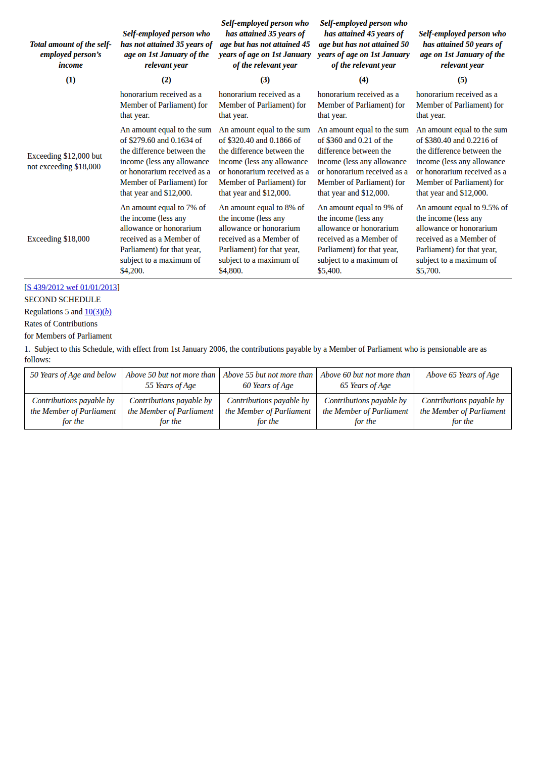| Total amount of the self-employed person’s income | Self-employed person who has not attained 35 years of age on 1st January of the relevant year | Self-employed person who has attained 35 years of age but has not attained 45 years of age on 1st January of the relevant year | Self-employed person who has attained 45 years of age but has not attained 50 years of age on 1st January of the relevant year | Self-employed person who has attained 50 years of age on 1st January of the relevant year |
| --- | --- | --- | --- | --- |
| (1) | (2) | (3) | (4) | (5) |
| | honorarium received as a Member of Parliament) for that year. | honorarium received as a Member of Parliament) for that year. | honorarium received as a Member of Parliament) for that year. | honorarium received as a Member of Parliament) for that year. |
| Exceeding $12,000 but not exceeding $18,000 | An amount equal to the sum of $279.60 and 0.1634 of the difference between the income (less any allowance or honorarium received as a Member of Parliament) for that year and $12,000. | An amount equal to the sum of $320.40 and 0.1866 of the difference between the income (less any allowance or honorarium received as a Member of Parliament) for that year and $12,000. | An amount equal to the sum of $360 and 0.21 of the difference between the income (less any allowance or honorarium received as a Member of Parliament) for that year and $12,000. | An amount equal to the sum of $380.40 and 0.2216 of the difference between the income (less any allowance or honorarium received as a Member of Parliament) for that year and $12,000. |
| Exceeding $18,000 | An amount equal to 7% of the income (less any allowance or honorarium received as a Member of Parliament) for that year, subject to a maximum of $4,200. | An amount equal to 8% of the income (less any allowance or honorarium received as a Member of Parliament) for that year, subject to a maximum of $4,800. | An amount equal to 9% of the income (less any allowance or honorarium received as a Member of Parliament) for that year, subject to a maximum of $5,400. | An amount equal to 9.5% of the income (less any allowance or honorarium received as a Member of Parliament) for that year, subject to a maximum of $5,700. |
[S 439/2012 wef 01/01/2013]
SECOND SCHEDULE
Regulations 5 and 10(3)(b)
Rates of Contributions
for Members of Parliament
1. Subject to this Schedule, with effect from 1st January 2006, the contributions payable by a Member of Parliament who is pensionable are as follows:
| 50 Years of Age and below | Above 50 but not more than 55 Years of Age | Above 55 but not more than 60 Years of Age | Above 60 but not more than 65 Years of Age | Above 65 Years of Age |
| --- | --- | --- | --- | --- |
| Contributions payable by the Member of Parliament for the | Contributions payable by the Member of Parliament for the | Contributions payable by the Member of Parliament for the | Contributions payable by the Member of Parliament for the | Contributions payable by the Member of Parliament for the |